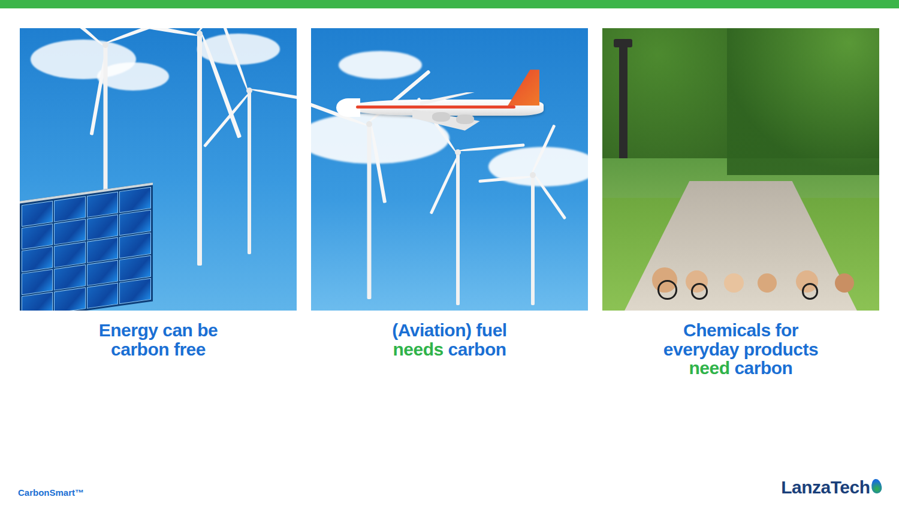Energy can be
carbon free
(Aviation) fuel
needs carbon
Chemicals for
everyday products
need carbon
CarbonSmart™ LanzaTech